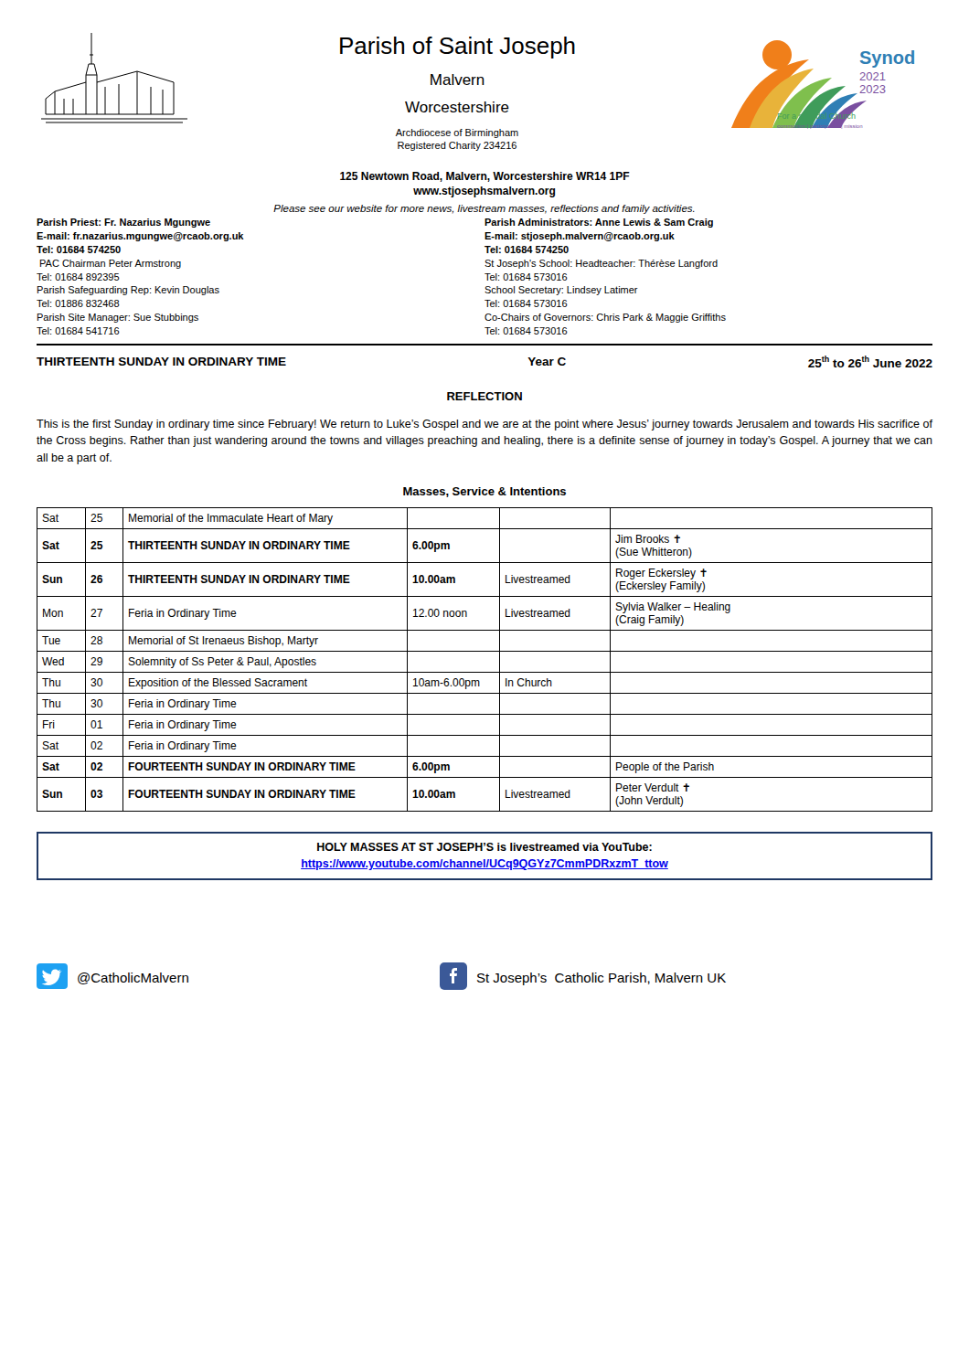Parish of Saint Joseph
Malvern
Worcestershire
Archdiocese of Birmingham
Registered Charity 234216
Synod 2021 2023 For a synodal Church communion | participation | mission
125 Newtown Road, Malvern, Worcestershire WR14 1PF
www.stjosephsmalvern.org
Please see our website for more news, livestream masses, reflections and family activities.
| Parish Priest: Fr. Nazarius Mgungwe | Parish Administrators: Anne Lewis & Sam Craig |
| E-mail: fr.nazarius.mgungwe@rcaob.org.uk | E-mail: stjoseph.malvern@rcaob.org.uk |
| Tel: 01684 574250 | Tel: 01684 574250 |
| PAC Chairman Peter Armstrong | St Joseph's School: Headteacher: Thérèse Langford |
| Tel: 01684 892395 | Tel: 01684 573016 |
| Parish Safeguarding Rep: Kevin Douglas | School Secretary: Lindsey Latimer |
| Tel: 01886 832468 | Tel: 01684 573016 |
| Parish Site Manager: Sue Stubbings | Co-Chairs of Governors: Chris Park & Maggie Griffiths |
| Tel: 01684 541716 | Tel: 01684 573016 |
THIRTEENTH SUNDAY IN ORDINARY TIME
Year C
25th to 26th June 2022
REFLECTION
This is the first Sunday in ordinary time since February! We return to Luke’s Gospel and we are at the point where Jesus’ journey towards Jerusalem and towards His sacrifice of the Cross begins. Rather than just wandering around the towns and villages preaching and healing, there is a definite sense of journey in today’s Gospel. A journey that we can all be a part of.
Masses, Service & Intentions
| Sat | 25 | Memorial of the Immaculate Heart of Mary | | | |
| Sat | 25 | THIRTEENTH SUNDAY IN ORDINARY TIME | 6.00pm | | Jim Brooks ✝ (Sue Whitteron) |
| Sun | 26 | THIRTEENTH SUNDAY IN ORDINARY TIME | 10.00am | Livestreamed | Roger Eckersley ✝ (Eckersley Family) |
| Mon | 27 | Feria in Ordinary Time | 12.00 noon | Livestreamed | Sylvia Walker – Healing (Craig Family) |
| Tue | 28 | Memorial of St Irenaeus Bishop, Martyr | | | |
| Wed | 29 | Solemnity of Ss Peter & Paul, Apostles | | | |
| Thu | 30 | Exposition of the Blessed Sacrament | 10am-6.00pm | In Church | |
| Thu | 30 | Feria in Ordinary Time | | | |
| Fri | 01 | Feria in Ordinary Time | | | |
| Sat | 02 | Feria in Ordinary Time | | | |
| Sat | 02 | FOURTEENTH SUNDAY IN ORDINARY TIME | 6.00pm | | People of the Parish |
| Sun | 03 | FOURTEENTH SUNDAY IN ORDINARY TIME | 10.00am | Livestreamed | Peter Verdult ✝ (John Verdult) |
HOLY MASSES AT ST JOSEPH’S is livestreamed via YouTube:
https://www.youtube.com/channel/UCq9QGYz7CmmPDRxzmT_ttow
@CatholicMalvern
St Joseph’s Catholic Parish, Malvern UK